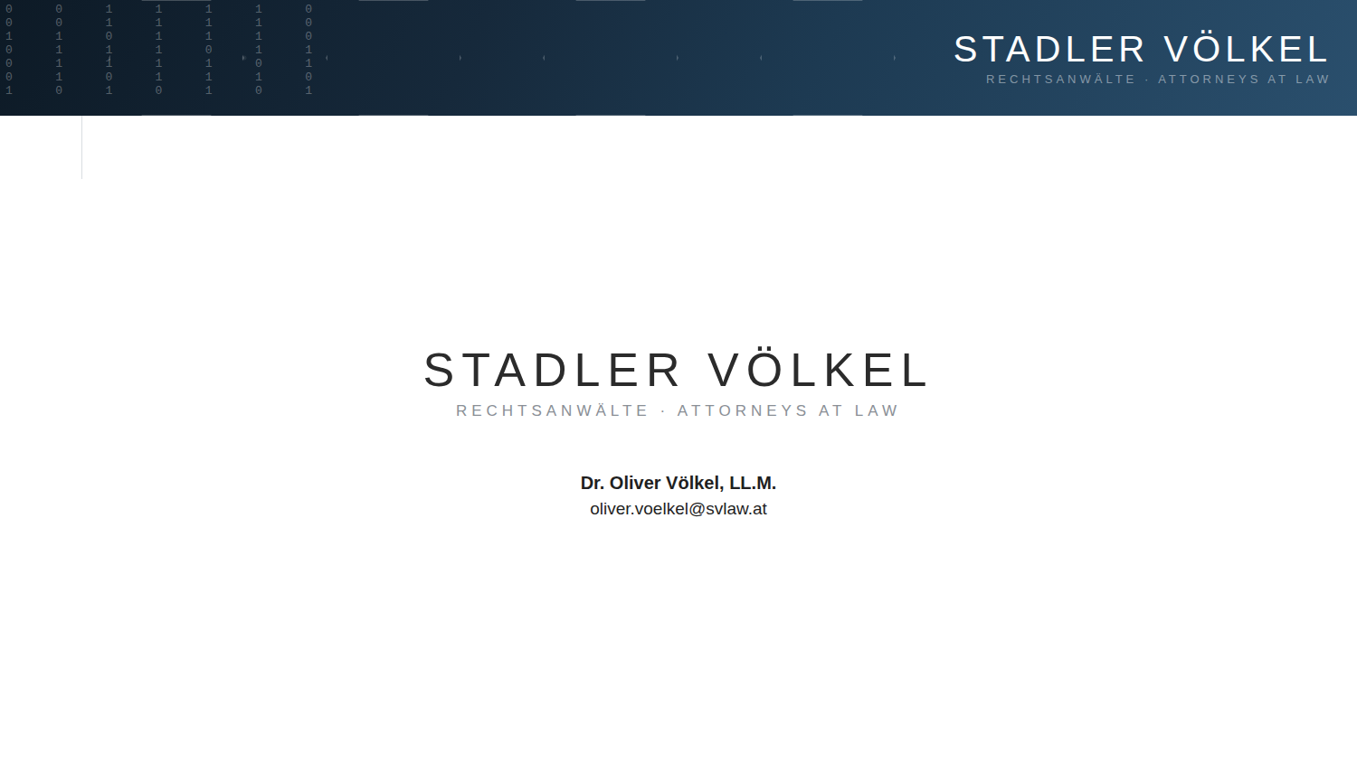0 0 1 1 1 1 0 0 0 1 1 1 1 0 1 1 0 1 1 1 0 0 1 1 1 0 1 1 0 1 1 1 1 0 1 0 1 0 1 1 1 0 1 0 1 0 1 0 1
STADLER VÖLKEL
RECHTSANWÄLTE · ATTORNEYS AT LAW
STADLER VÖLKEL
RECHTSANWÄLTE · ATTORNEYS AT LAW
Dr. Oliver Völkel, LL.M.
oliver.voelkel@svlaw.at